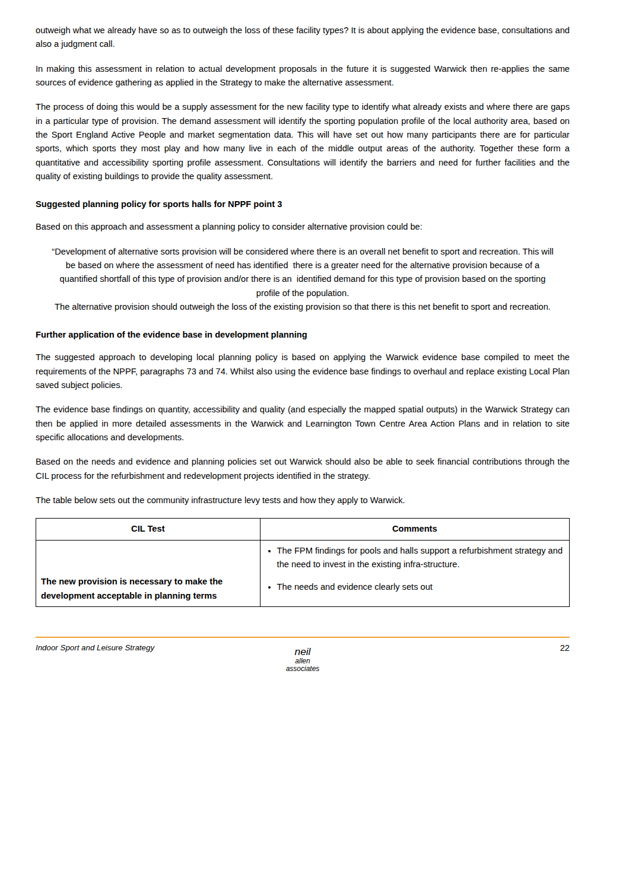outweigh what we already have so as to outweigh the loss of these facility types? It is about applying the evidence base, consultations and also a judgment call.
In making this assessment in relation to actual development proposals in the future it is suggested Warwick then re-applies the same sources of evidence gathering as applied in the Strategy to make the alternative assessment.
The process of doing this would be a supply assessment for the new facility type to identify what already exists and where there are gaps in a particular type of provision. The demand assessment will identify the sporting population profile of the local authority area, based on the Sport England Active People and market segmentation data. This will have set out how many participants there are for particular sports, which sports they most play and how many live in each of the middle output areas of the authority. Together these form a quantitative and accessibility sporting profile assessment. Consultations will identify the barriers and need for further facilities and the quality of existing buildings to provide the quality assessment.
Suggested planning policy for sports halls for NPPF point 3
Based on this approach and assessment a planning policy to consider alternative provision could be:
“Development of alternative sorts provision will be considered where there is an overall net benefit to sport and recreation. This will be based on where the assessment of need has identified there is a greater need for the alternative provision because of a quantified shortfall of this type of provision and/or there is an identified demand for this type of provision based on the sporting profile of the population.
The alternative provision should outweigh the loss of the existing provision so that there is this net benefit to sport and recreation.
Further application of the evidence base in development planning
The suggested approach to developing local planning policy is based on applying the Warwick evidence base compiled to meet the requirements of the NPPF, paragraphs 73 and 74. Whilst also using the evidence base findings to overhaul and replace existing Local Plan saved subject policies.
The evidence base findings on quantity, accessibility and quality (and especially the mapped spatial outputs) in the Warwick Strategy can then be applied in more detailed assessments in the Warwick and Learnington Town Centre Area Action Plans and in relation to site specific allocations and developments.
Based on the needs and evidence and planning policies set out Warwick should also be able to seek financial contributions through the CIL process for the refurbishment and redevelopment projects identified in the strategy.
The table below sets out the community infrastructure levy tests and how they apply to Warwick.
| CIL Test | Comments |
| --- | --- |
| The new provision is necessary to make the development acceptable in planning terms | The FPM findings for pools and halls support a refurbishment strategy and the need to invest in the existing infra-structure. The needs and evidence clearly sets out |
Indoor Sport and Leisure Strategy 22
neil
allen
associates